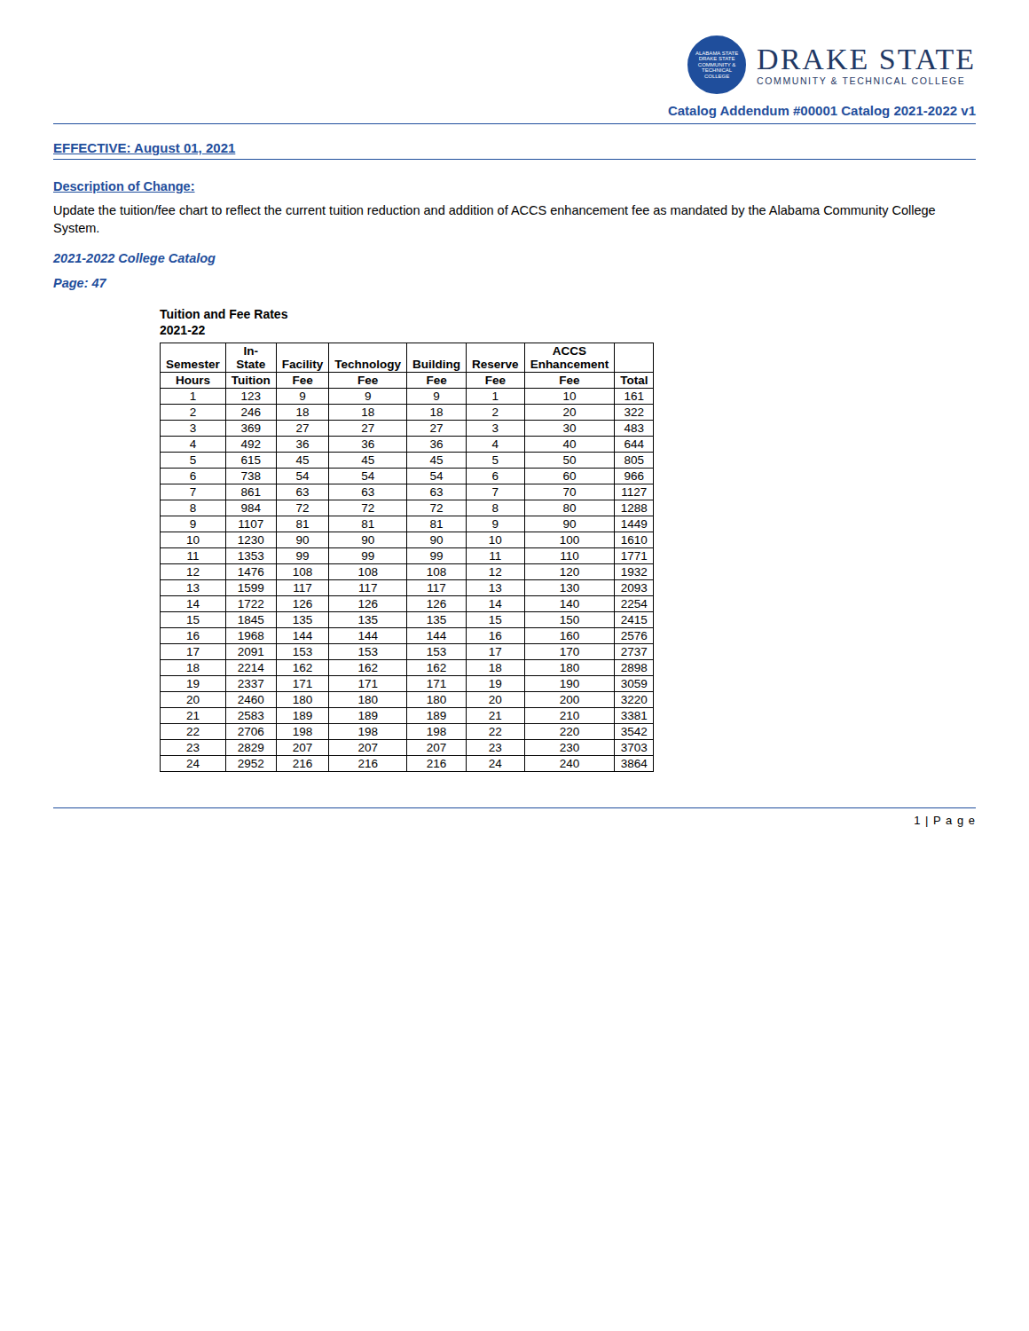ALABAMA STATE
DRAKE STATE
COMMUNITY &
TECHNICAL
COLLEGE
DRAKE STATE
COMMUNITY & TECHNICAL COLLEGE
Catalog Addendum #00001 Catalog 2021-2022 v1
EFFECTIVE: August 01, 2021
Description of Change:
Update the tuition/fee chart to reflect the current tuition reduction and addition of ACCS enhancement fee as mandated by the Alabama Community College System.
2021-2022 College Catalog
Page: 47
Tuition and Fee Rates
2021-22
| Semester | In- State | Facility | Technology | Building | Reserve | ACCS Enhancement | |
| --- | --- | --- | --- | --- | --- | --- | --- |
| Hours | Tuition | Fee | Fee | Fee | Fee | Fee | Total |
| 1 | 123 | 9 | 9 | 9 | 1 | 10 | 161 |
| 2 | 246 | 18 | 18 | 18 | 2 | 20 | 322 |
| 3 | 369 | 27 | 27 | 27 | 3 | 30 | 483 |
| 4 | 492 | 36 | 36 | 36 | 4 | 40 | 644 |
| 5 | 615 | 45 | 45 | 45 | 5 | 50 | 805 |
| 6 | 738 | 54 | 54 | 54 | 6 | 60 | 966 |
| 7 | 861 | 63 | 63 | 63 | 7 | 70 | 1127 |
| 8 | 984 | 72 | 72 | 72 | 8 | 80 | 1288 |
| 9 | 1107 | 81 | 81 | 81 | 9 | 90 | 1449 |
| 10 | 1230 | 90 | 90 | 90 | 10 | 100 | 1610 |
| 11 | 1353 | 99 | 99 | 99 | 11 | 110 | 1771 |
| 12 | 1476 | 108 | 108 | 108 | 12 | 120 | 1932 |
| 13 | 1599 | 117 | 117 | 117 | 13 | 130 | 2093 |
| 14 | 1722 | 126 | 126 | 126 | 14 | 140 | 2254 |
| 15 | 1845 | 135 | 135 | 135 | 15 | 150 | 2415 |
| 16 | 1968 | 144 | 144 | 144 | 16 | 160 | 2576 |
| 17 | 2091 | 153 | 153 | 153 | 17 | 170 | 2737 |
| 18 | 2214 | 162 | 162 | 162 | 18 | 180 | 2898 |
| 19 | 2337 | 171 | 171 | 171 | 19 | 190 | 3059 |
| 20 | 2460 | 180 | 180 | 180 | 20 | 200 | 3220 |
| 21 | 2583 | 189 | 189 | 189 | 21 | 210 | 3381 |
| 22 | 2706 | 198 | 198 | 198 | 22 | 220 | 3542 |
| 23 | 2829 | 207 | 207 | 207 | 23 | 230 | 3703 |
| 24 | 2952 | 216 | 216 | 216 | 24 | 240 | 3864 |
1 | P a g e